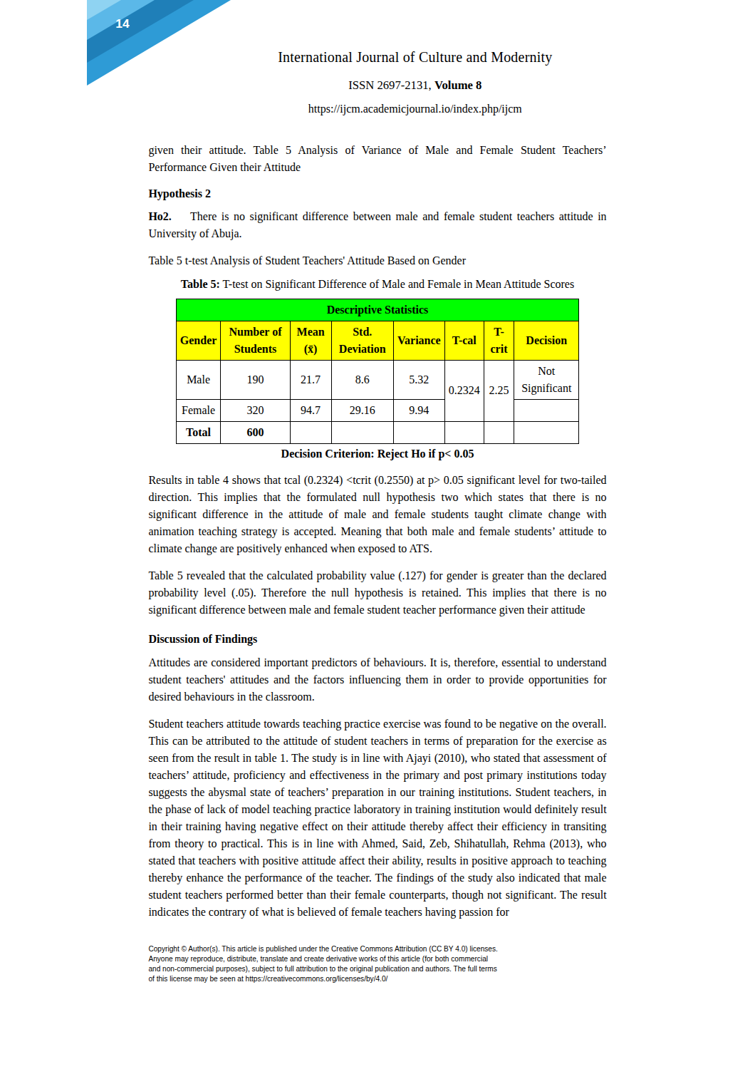14
International Journal of Culture and Modernity
ISSN 2697-2131, Volume 8
https://ijcm.academicjournal.io/index.php/ijcm
given their attitude. Table 5 Analysis of Variance of Male and Female Student Teachers’ Performance Given their Attitude
Hypothesis 2
Ho2. There is no significant difference between male and female student teachers attitude in University of Abuja.
Table 5 t-test Analysis of Student Teachers' Attitude Based on Gender
Table 5: T-test on Significant Difference of Male and Female in Mean Attitude Scores
| Descriptive Statistics |
| Gender | Number of Students | Mean (x̄) | Std. Deviation | Variance | T-cal | T-crit | Decision |
| Male | 190 | 21.7 | 8.6 | 5.32 | 0.2324 | 2.25 | Not Significant |
| Female | 320 | 94.7 | 29.16 | 9.94 | |
| Total | 600 | | | | | | |
Decision Criterion: Reject Ho if p< 0.05
Results in table 4 shows that tcal (0.2324) <tcrit (0.2550) at p> 0.05 significant level for two-tailed direction. This implies that the formulated null hypothesis two which states that there is no significant difference in the attitude of male and female students taught climate change with animation teaching strategy is accepted. Meaning that both male and female students’ attitude to climate change are positively enhanced when exposed to ATS.
Table 5 revealed that the calculated probability value (.127) for gender is greater than the declared probability level (.05). Therefore the null hypothesis is retained. This implies that there is no significant difference between male and female student teacher performance given their attitude
Discussion of Findings
Attitudes are considered important predictors of behaviours. It is, therefore, essential to understand student teachers' attitudes and the factors influencing them in order to provide opportunities for desired behaviours in the classroom.
Student teachers attitude towards teaching practice exercise was found to be negative on the overall. This can be attributed to the attitude of student teachers in terms of preparation for the exercise as seen from the result in table 1. The study is in line with Ajayi (2010), who stated that assessment of teachers’ attitude, proficiency and effectiveness in the primary and post primary institutions today suggests the abysmal state of teachers’ preparation in our training institutions. Student teachers, in the phase of lack of model teaching practice laboratory in training institution would definitely result in their training having negative effect on their attitude thereby affect their efficiency in transiting from theory to practical. This is in line with Ahmed, Said, Zeb, Shihatullah, Rehma (2013), who stated that teachers with positive attitude affect their ability, results in positive approach to teaching thereby enhance the performance of the teacher. The findings of the study also indicated that male student teachers performed better than their female counterparts, though not significant. The result indicates the contrary of what is believed of female teachers having passion for
Copyright © Author(s). This article is published under the Creative Commons Attribution (CC BY 4.0) licenses.
Anyone may reproduce, distribute, translate and create derivative works of this article (for both commercial
and non-commercial purposes), subject to full attribution to the original publication and authors. The full terms
of this license may be seen at https://creativecommons.org/licenses/by/4.0/